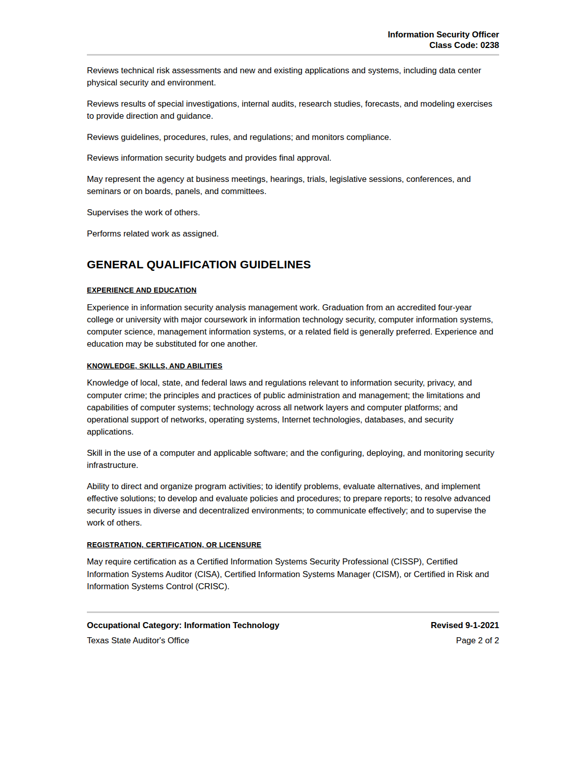Information Security Officer
Class Code: 0238
Reviews technical risk assessments and new and existing applications and systems, including data center physical security and environment.
Reviews results of special investigations, internal audits, research studies, forecasts, and modeling exercises to provide direction and guidance.
Reviews guidelines, procedures, rules, and regulations; and monitors compliance.
Reviews information security budgets and provides final approval.
May represent the agency at business meetings, hearings, trials, legislative sessions, conferences, and seminars or on boards, panels, and committees.
Supervises the work of others.
Performs related work as assigned.
GENERAL QUALIFICATION GUIDELINES
Experience and Education
Experience in information security analysis management work. Graduation from an accredited four-year college or university with major coursework in information technology security, computer information systems, computer science, management information systems, or a related field is generally preferred. Experience and education may be substituted for one another.
Knowledge, Skills, and Abilities
Knowledge of local, state, and federal laws and regulations relevant to information security, privacy, and computer crime; the principles and practices of public administration and management; the limitations and capabilities of computer systems; technology across all network layers and computer platforms; and operational support of networks, operating systems, Internet technologies, databases, and security applications.
Skill in the use of a computer and applicable software; and the configuring, deploying, and monitoring security infrastructure.
Ability to direct and organize program activities; to identify problems, evaluate alternatives, and implement effective solutions; to develop and evaluate policies and procedures; to prepare reports; to resolve advanced security issues in diverse and decentralized environments; to communicate effectively; and to supervise the work of others.
Registration, Certification, or Licensure
May require certification as a Certified Information Systems Security Professional (CISSP), Certified Information Systems Auditor (CISA), Certified Information Systems Manager (CISM), or Certified in Risk and Information Systems Control (CRISC).
Occupational Category: Information Technology
Revised 9-1-2021
Texas State Auditor's Office
Page 2 of 2